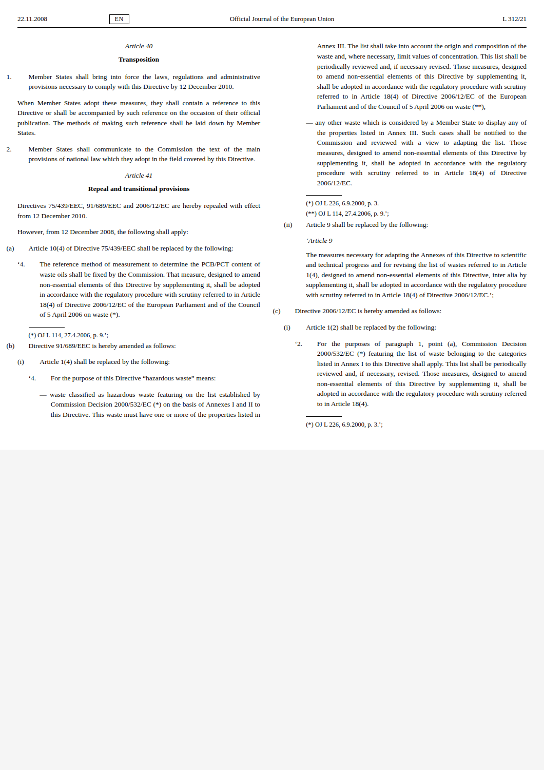22.11.2008
EN
Official Journal of the European Union
L 312/21
Article 40
Transposition
1. Member States shall bring into force the laws, regulations and administrative provisions necessary to comply with this Directive by 12 December 2010.
When Member States adopt these measures, they shall contain a reference to this Directive or shall be accompanied by such reference on the occasion of their official publication. The methods of making such reference shall be laid down by Member States.
2. Member States shall communicate to the Commission the text of the main provisions of national law which they adopt in the field covered by this Directive.
Article 41
Repeal and transitional provisions
Directives 75/439/EEC, 91/689/EEC and 2006/12/EC are hereby repealed with effect from 12 December 2010.
However, from 12 December 2008, the following shall apply:
(a) Article 10(4) of Directive 75/439/EEC shall be replaced by the following:
‘4. The reference method of measurement to determine the PCB/PCT content of waste oils shall be fixed by the Commission. That measure, designed to amend non-essential elements of this Directive by supplementing it, shall be adopted in accordance with the regulatory procedure with scrutiny referred to in Article 18(4) of Directive 2006/12/EC of the European Parliament and of the Council of 5 April 2006 on waste (*).
(*) OJ L 114, 27.4.2006, p. 9.’;
(b) Directive 91/689/EEC is hereby amended as follows:
(i) Article 1(4) shall be replaced by the following:
‘4. For the purpose of this Directive “hazardous waste” means:
— waste classified as hazardous waste featuring on the list established by Commission Decision 2000/532/EC (*) on the basis of Annexes I and II to this Directive. This waste must have one or more of the properties listed in Annex III. The list shall take into account the origin and composition of the waste and, where necessary, limit values of concentration. This list shall be periodically reviewed and, if necessary revised. Those measures, designed to amend non-essential elements of this Directive by supplementing it, shall be adopted in accordance with the regulatory procedure with scrutiny referred to in Article 18(4) of Directive 2006/12/EC of the European Parliament and of the Council of 5 April 2006 on waste (**),
— any other waste which is considered by a Member State to display any of the properties listed in Annex III. Such cases shall be notified to the Commission and reviewed with a view to adapting the list. Those measures, designed to amend non-essential elements of this Directive by supplementing it, shall be adopted in accordance with the regulatory procedure with scrutiny referred to in Article 18(4) of Directive 2006/12/EC.
(*) OJ L 226, 6.9.2000, p. 3.
(**) OJ L 114, 27.4.2006, p. 9.’;
(ii) Article 9 shall be replaced by the following:
‘Article 9
The measures necessary for adapting the Annexes of this Directive to scientific and technical progress and for revising the list of wastes referred to in Article 1(4), designed to amend non-essential elements of this Directive, inter alia by supplementing it, shall be adopted in accordance with the regulatory procedure with scrutiny referred to in Article 18(4) of Directive 2006/12/EC.’;
(c) Directive 2006/12/EC is hereby amended as follows:
(i) Article 1(2) shall be replaced by the following:
‘2. For the purposes of paragraph 1, point (a), Commission Decision 2000/532/EC (*) featuring the list of waste belonging to the categories listed in Annex I to this Directive shall apply. This list shall be periodically reviewed and, if necessary, revised. Those measures, designed to amend non-essential elements of this Directive by supplementing it, shall be adopted in accordance with the regulatory procedure with scrutiny referred to in Article 18(4).
(*) OJ L 226, 6.9.2000, p. 3.’;